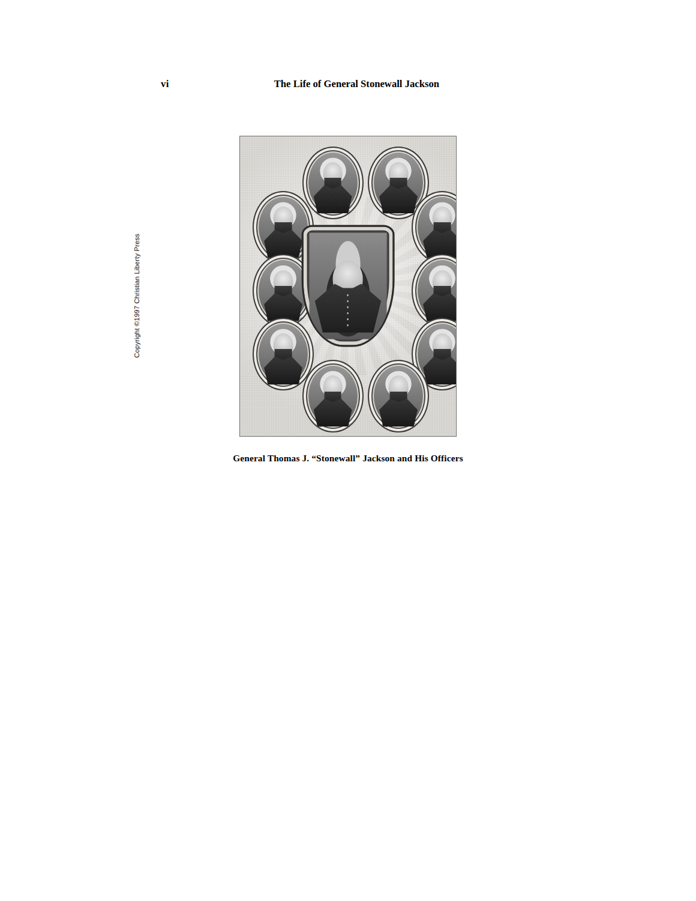vi The Life of General Stonewall Jackson
Copyright ©1997 Christian Liberty Press
Maj. W. J. Hawks
Maj. J. A. Harman
Capt. J. M. Garnett
Lieut. Col. W. J. Allan
Maj. Hunter McGuire
Lieut. Col. A. S. Pendleton
Capt. J. P. Smith
Capt. J. G. Morrison
Maj. H. K. Douglas
Maj. D. B. Bridgeford
General Thomas J. “Stonewall” Jackson and His Officers